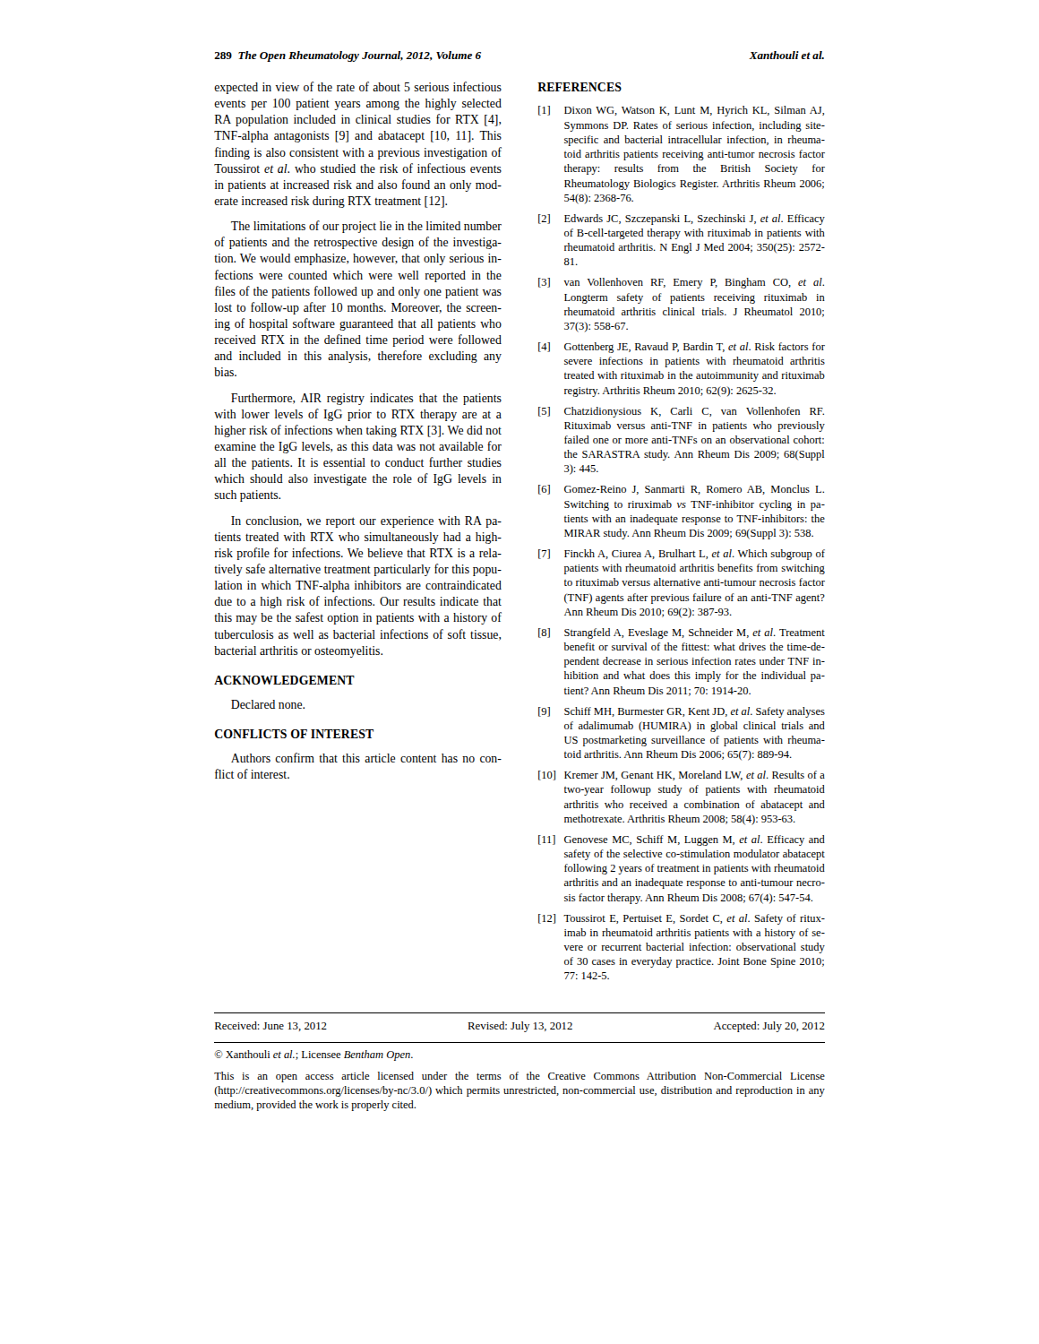289 The Open Rheumatology Journal, 2012, Volume 6
Xanthouli et al.
expected in view of the rate of about 5 serious infectious events per 100 patient years among the highly selected RA population included in clinical studies for RTX [4], TNF-alpha antagonists [9] and abatacept [10, 11]. This finding is also consistent with a previous investigation of Toussirot et al. who studied the risk of infectious events in patients at increased risk and also found an only moderate increased risk during RTX treatment [12].
The limitations of our project lie in the limited number of patients and the retrospective design of the investigation. We would emphasize, however, that only serious infections were counted which were well reported in the files of the patients followed up and only one patient was lost to follow-up after 10 months. Moreover, the screening of hospital software guaranteed that all patients who received RTX in the defined time period were followed and included in this analysis, therefore excluding any bias.
Furthermore, AIR registry indicates that the patients with lower levels of IgG prior to RTX therapy are at a higher risk of infections when taking RTX [3]. We did not examine the IgG levels, as this data was not available for all the patients. It is essential to conduct further studies which should also investigate the role of IgG levels in such patients.
In conclusion, we report our experience with RA patients treated with RTX who simultaneously had a high-risk profile for infections. We believe that RTX is a relatively safe alternative treatment particularly for this population in which TNF-alpha inhibitors are contraindicated due to a high risk of infections. Our results indicate that this may be the safest option in patients with a history of tuberculosis as well as bacterial infections of soft tissue, bacterial arthritis or osteomyelitis.
ACKNOWLEDGEMENT
Declared none.
CONFLICTS OF INTEREST
Authors confirm that this article content has no conflict of interest.
REFERENCES
[1] Dixon WG, Watson K, Lunt M, Hyrich KL, Silman AJ, Symmons DP. Rates of serious infection, including site-specific and bacterial intracellular infection, in rheumatoid arthritis patients receiving anti-tumor necrosis factor therapy: results from the British Society for Rheumatology Biologics Register. Arthritis Rheum 2006; 54(8): 2368-76.
[2] Edwards JC, Szczepanski L, Szechinski J, et al. Efficacy of B-cell-targeted therapy with rituximab in patients with rheumatoid arthritis. N Engl J Med 2004; 350(25): 2572-81.
[3] van Vollenhoven RF, Emery P, Bingham CO, et al. Longterm safety of patients receiving rituximab in rheumatoid arthritis clinical trials. J Rheumatol 2010; 37(3): 558-67.
[4] Gottenberg JE, Ravaud P, Bardin T, et al. Risk factors for severe infections in patients with rheumatoid arthritis treated with rituximab in the autoimmunity and rituximab registry. Arthritis Rheum 2010; 62(9): 2625-32.
[5] Chatzidionysious K, Carli C, van Vollenhofen RF. Rituximab versus anti-TNF in patients who previously failed one or more anti-TNFs on an observational cohort: the SARASTRA study. Ann Rheum Dis 2009; 68(Suppl 3): 445.
[6] Gomez-Reino J, Sanmarti R, Romero AB, Monclus L. Switching to riruximab vs TNF-inhibitor cycling in patients with an inadequate response to TNF-inhibitors: the MIRAR study. Ann Rheum Dis 2009; 69(Suppl 3): 538.
[7] Finckh A, Ciurea A, Brulhart L, et al. Which subgroup of patients with rheumatoid arthritis benefits from switching to rituximab versus alternative anti-tumour necrosis factor (TNF) agents after previous failure of an anti-TNF agent? Ann Rheum Dis 2010; 69(2): 387-93.
[8] Strangfeld A, Eveslage M, Schneider M, et al. Treatment benefit or survival of the fittest: what drives the time-dependent decrease in serious infection rates under TNF inhibition and what does this imply for the individual patient? Ann Rheum Dis 2011; 70: 1914-20.
[9] Schiff MH, Burmester GR, Kent JD, et al. Safety analyses of adalimumab (HUMIRA) in global clinical trials and US postmarketing surveillance of patients with rheumatoid arthritis. Ann Rheum Dis 2006; 65(7): 889-94.
[10] Kremer JM, Genant HK, Moreland LW, et al. Results of a two-year followup study of patients with rheumatoid arthritis who received a combination of abatacept and methotrexate. Arthritis Rheum 2008; 58(4): 953-63.
[11] Genovese MC, Schiff M, Luggen M, et al. Efficacy and safety of the selective co-stimulation modulator abatacept following 2 years of treatment in patients with rheumatoid arthritis and an inadequate response to anti-tumour necrosis factor therapy. Ann Rheum Dis 2008; 67(4): 547-54.
[12] Toussirot E, Pertuiset E, Sordet C, et al. Safety of rituximab in rheumatoid arthritis patients with a history of severe or recurrent bacterial infection: observational study of 30 cases in everyday practice. Joint Bone Spine 2010; 77: 142-5.
Received: June 13, 2012
Revised: July 13, 2012
Accepted: July 20, 2012
© Xanthouli et al.; Licensee Bentham Open.
This is an open access article licensed under the terms of the Creative Commons Attribution Non-Commercial License (http://creativecommons.org/licenses/by-nc/3.0/) which permits unrestricted, non-commercial use, distribution and reproduction in any medium, provided the work is properly cited.